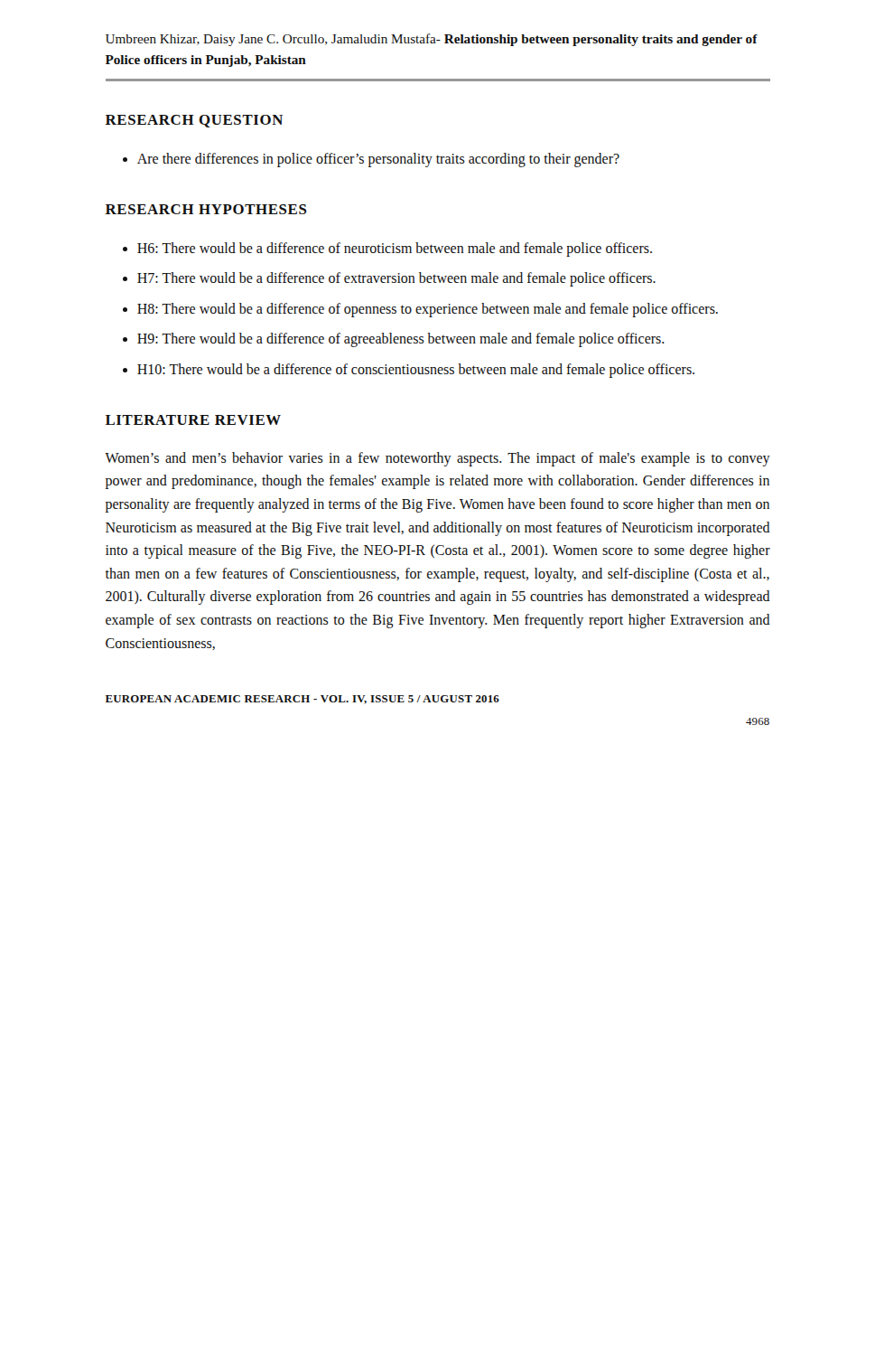Umbreen Khizar, Daisy Jane C. Orcullo, Jamaludin Mustafa- Relationship between personality traits and gender of Police officers in Punjab, Pakistan
Research Question
Are there differences in police officer’s personality traits according to their gender?
Research Hypotheses
H6: There would be a difference of neuroticism between male and female police officers.
H7: There would be a difference of extraversion between male and female police officers.
H8: There would be a difference of openness to experience between male and female police officers.
H9: There would be a difference of agreeableness between male and female police officers.
H10: There would be a difference of conscientiousness between male and female police officers.
Literature Review
Women’s and men’s behavior varies in a few noteworthy aspects. The impact of male's example is to convey power and predominance, though the females' example is related more with collaboration. Gender differences in personality are frequently analyzed in terms of the Big Five. Women have been found to score higher than men on Neuroticism as measured at the Big Five trait level, and additionally on most features of Neuroticism incorporated into a typical measure of the Big Five, the NEO-PI-R (Costa et al., 2001). Women score to some degree higher than men on a few features of Conscientiousness, for example, request, loyalty, and self-discipline (Costa et al., 2001). Culturally diverse exploration from 26 countries and again in 55 countries has demonstrated a widespread example of sex contrasts on reactions to the Big Five Inventory. Men frequently report higher Extraversion and Conscientiousness,
European Academic Research - Vol. IV, Issue 5 / August 2016
4968